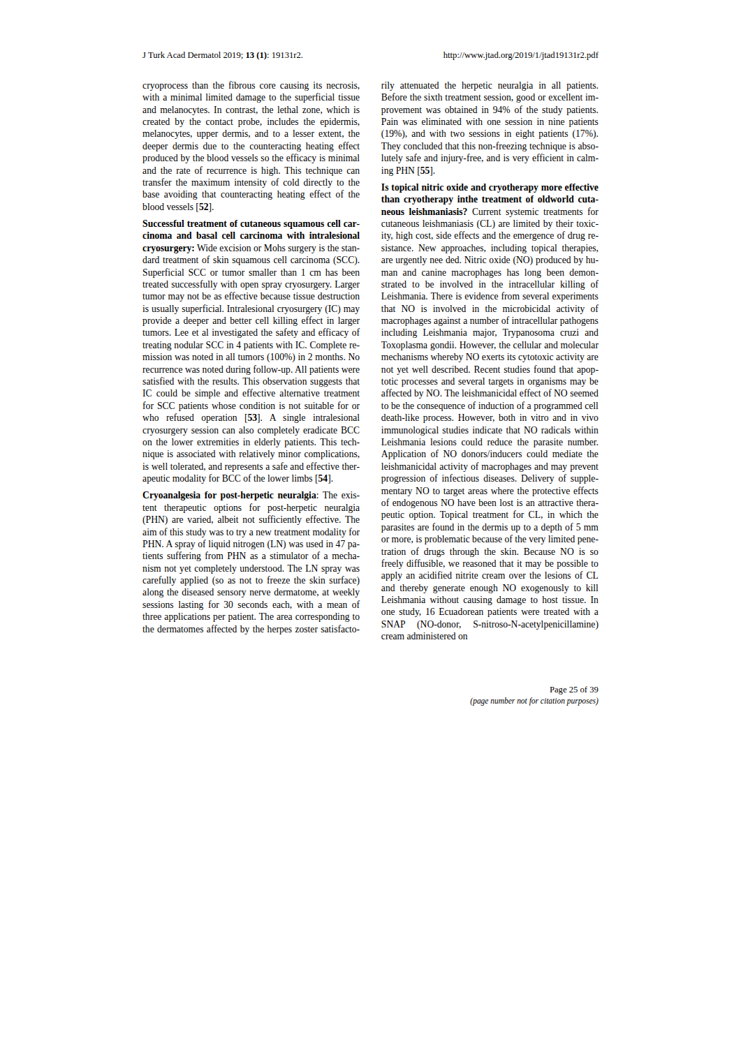J Turk Acad Dermatol 2019; 13 (1): 19131r2. http://www.jtad.org/2019/1/jtad19131r2.pdf
cryoprocess than the fibrous core causing its necrosis, with a minimal limited damage to the superficial tissue and melanocytes. In contrast, the lethal zone, which is created by the contact probe, includes the epidermis, melanocytes, upper dermis, and to a lesser extent, the deeper dermis due to the counteracting heating effect produced by the blood vessels so the efficacy is minimal and the rate of recurrence is high. This technique can transfer the maximum intensity of cold directly to the base avoiding that counteracting heating effect of the blood vessels [52].
Successful treatment of cutaneous squamous cell carcinoma and basal cell carcinoma with intralesional cryosurgery: Wide excision or Mohs surgery is the standard treatment of skin squamous cell carcinoma (SCC). Superficial SCC or tumor smaller than 1 cm has been treated successfully with open spray cryosurgery. Larger tumor may not be as effective because tissue destruction is usually superficial. Intralesional cryosurgery (IC) may provide a deeper and better cell killing effect in larger tumors. Lee et al investigated the safety and efficacy of treating nodular SCC in 4 patients with IC. Complete remission was noted in all tumors (100%) in 2 months. No recurrence was noted during follow-up. All patients were satisfied with the results. This observation suggests that IC could be simple and effective alternative treatment for SCC patients whose condition is not suitable for or who refused operation [53]. A single intralesional cryosurgery session can also completely eradicate BCC on the lower extremities in elderly patients. This technique is associated with relatively minor complications, is well tolerated, and represents a safe and effective therapeutic modality for BCC of the lower limbs [54].
Cryoanalgesia for post-herpetic neuralgia: The existent therapeutic options for post-herpetic neuralgia (PHN) are varied, albeit not sufficiently effective. The aim of this study was to try a new treatment modality for PHN. A spray of liquid nitrogen (LN) was used in 47 patients suffering from PHN as a stimulator of a mechanism not yet completely understood. The LN spray was carefully applied (so as not to freeze the skin surface) along the diseased sensory nerve dermatome, at weekly sessions lasting for 30 seconds each, with a mean of three applications per patient. The area corresponding to the dermatomes affected by the herpes zoster satisfactorily attenuated the herpetic neuralgia in all patients. Before the sixth treatment session, good or excellent improvement was obtained in 94% of the study patients. Pain was eliminated with one session in nine patients (19%), and with two sessions in eight patients (17%). They concluded that this non-freezing technique is absolutely safe and injury-free, and is very efficient in calming PHN [55].
Is topical nitric oxide and cryotherapy more effective than cryotherapy inthe treatment of oldworld cutaneous leishmaniasis? Current systemic treatments for cutaneous leishmaniasis (CL) are limited by their toxicity, high cost, side effects and the emergence of drug resistance. New approaches, including topical therapies, are urgently nee ded. Nitric oxide (NO) produced by human and canine macrophages has long been demonstrated to be involved in the intracellular killing of Leishmania. There is evidence from several experiments that NO is involved in the microbicidal activity of macrophages against a number of intracellular pathogens including Leishmania major, Trypanosoma cruzi and Toxoplasma gondii. However, the cellular and molecular mechanisms whereby NO exerts its cytotoxic activity are not yet well described. Recent studies found that apoptotic processes and several targets in organisms may be affected by NO. The leishmanicidal effect of NO seemed to be the consequence of induction of a programmed cell death-like process. However, both in vitro and in vivo immunological studies indicate that NO radicals within Leishmania lesions could reduce the parasite number. Application of NO donors/inducers could mediate the leishmanicidal activity of macrophages and may prevent progression of infectious diseases. Delivery of supplementary NO to target areas where the protective effects of endogenous NO have been lost is an attractive therapeutic option. Topical treatment for CL, in which the parasites are found in the dermis up to a depth of 5 mm or more, is problematic because of the very limited penetration of drugs through the skin. Because NO is so freely diffusible, we reasoned that it may be possible to apply an acidified nitrite cream over the lesions of CL and thereby generate enough NO exogenously to kill Leishmania without causing damage to host tissue. In one study, 16 Ecuadorean patients were treated with a SNAP (NO-donor, S-nitroso-N-acetylpenicillamine) cream administered on
Page 25 of 39
(page number not for citation purposes)